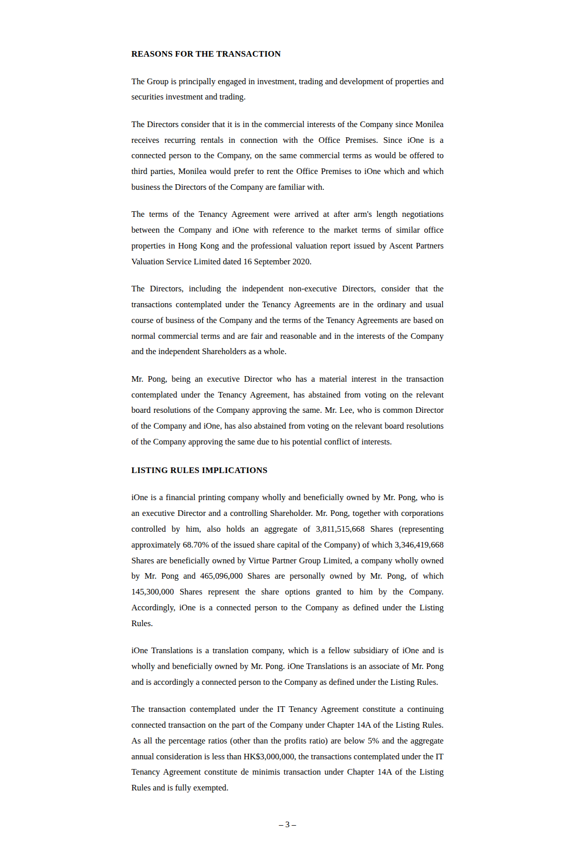REASONS FOR THE TRANSACTION
The Group is principally engaged in investment, trading and development of properties and securities investment and trading.
The Directors consider that it is in the commercial interests of the Company since Monilea receives recurring rentals in connection with the Office Premises. Since iOne is a connected person to the Company, on the same commercial terms as would be offered to third parties, Monilea would prefer to rent the Office Premises to iOne which and which business the Directors of the Company are familiar with.
The terms of the Tenancy Agreement were arrived at after arm's length negotiations between the Company and iOne with reference to the market terms of similar office properties in Hong Kong and the professional valuation report issued by Ascent Partners Valuation Service Limited dated 16 September 2020.
The Directors, including the independent non-executive Directors, consider that the transactions contemplated under the Tenancy Agreements are in the ordinary and usual course of business of the Company and the terms of the Tenancy Agreements are based on normal commercial terms and are fair and reasonable and in the interests of the Company and the independent Shareholders as a whole.
Mr. Pong, being an executive Director who has a material interest in the transaction contemplated under the Tenancy Agreement, has abstained from voting on the relevant board resolutions of the Company approving the same. Mr. Lee, who is common Director of the Company and iOne, has also abstained from voting on the relevant board resolutions of the Company approving the same due to his potential conflict of interests.
LISTING RULES IMPLICATIONS
iOne is a financial printing company wholly and beneficially owned by Mr. Pong, who is an executive Director and a controlling Shareholder. Mr. Pong, together with corporations controlled by him, also holds an aggregate of 3,811,515,668 Shares (representing approximately 68.70% of the issued share capital of the Company) of which 3,346,419,668 Shares are beneficially owned by Virtue Partner Group Limited, a company wholly owned by Mr. Pong and 465,096,000 Shares are personally owned by Mr. Pong, of which 145,300,000 Shares represent the share options granted to him by the Company. Accordingly, iOne is a connected person to the Company as defined under the Listing Rules.
iOne Translations is a translation company, which is a fellow subsidiary of iOne and is wholly and beneficially owned by Mr. Pong. iOne Translations is an associate of Mr. Pong and is accordingly a connected person to the Company as defined under the Listing Rules.
The transaction contemplated under the IT Tenancy Agreement constitute a continuing connected transaction on the part of the Company under Chapter 14A of the Listing Rules. As all the percentage ratios (other than the profits ratio) are below 5% and the aggregate annual consideration is less than HK$3,000,000, the transactions contemplated under the IT Tenancy Agreement constitute de minimis transaction under Chapter 14A of the Listing Rules and is fully exempted.
– 3 –